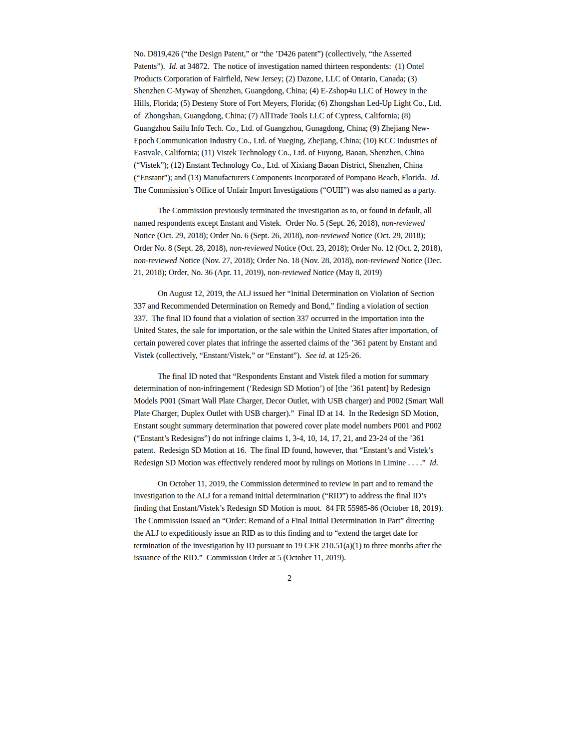No. D819,426 (“the Design Patent,” or “the ’D426 patent”) (collectively, “the Asserted Patents”). Id. at 34872. The notice of investigation named thirteen respondents: (1) Ontel Products Corporation of Fairfield, New Jersey; (2) Dazone, LLC of Ontario, Canada; (3) Shenzhen C-Myway of Shenzhen, Guangdong, China; (4) E-Zshop4u LLC of Howey in the Hills, Florida; (5) Desteny Store of Fort Meyers, Florida; (6) Zhongshan Led-Up Light Co., Ltd. of Zhongshan, Guangdong, China; (7) AllTrade Tools LLC of Cypress, California; (8) Guangzhou Sailu Info Tech. Co., Ltd. of Guangzhou, Gunagdong, China; (9) Zhejiang New-Epoch Communication Industry Co., Ltd. of Yueging, Zhejiang, China; (10) KCC Industries of Eastvale, California; (11) Vistek Technology Co., Ltd. of Fuyong, Baoan, Shenzhen, China (“Vistek”); (12) Enstant Technology Co., Ltd. of Xixiang Baoan District, Shenzhen, China (“Enstant”); and (13) Manufacturers Components Incorporated of Pompano Beach, Florida. Id. The Commission’s Office of Unfair Import Investigations (“OUII”) was also named as a party.
The Commission previously terminated the investigation as to, or found in default, all named respondents except Enstant and Vistek. Order No. 5 (Sept. 26, 2018), non-reviewed Notice (Oct. 29, 2018); Order No. 6 (Sept. 26, 2018), non-reviewed Notice (Oct. 29, 2018); Order No. 8 (Sept. 28, 2018), non-reviewed Notice (Oct. 23, 2018); Order No. 12 (Oct. 2, 2018), non-reviewed Notice (Nov. 27, 2018); Order No. 18 (Nov. 28, 2018), non-reviewed Notice (Dec. 21, 2018); Order, No. 36 (Apr. 11, 2019), non-reviewed Notice (May 8, 2019)
On August 12, 2019, the ALJ issued her “Initial Determination on Violation of Section 337 and Recommended Determination on Remedy and Bond,” finding a violation of section 337. The final ID found that a violation of section 337 occurred in the importation into the United States, the sale for importation, or the sale within the United States after importation, of certain powered cover plates that infringe the asserted claims of the ’361 patent by Enstant and Vistek (collectively, “Enstant/Vistek,” or “Enstant”). See id. at 125-26.
The final ID noted that “Respondents Enstant and Vistek filed a motion for summary determination of non-infringement (‘Redesign SD Motion’) of [the ’361 patent] by Redesign Models P001 (Smart Wall Plate Charger, Decor Outlet, with USB charger) and P002 (Smart Wall Plate Charger, Duplex Outlet with USB charger).” Final ID at 14. In the Redesign SD Motion, Enstant sought summary determination that powered cover plate model numbers P001 and P002 (“Enstant’s Redesigns”) do not infringe claims 1, 3-4, 10, 14, 17, 21, and 23-24 of the ’361 patent. Redesign SD Motion at 16. The final ID found, however, that “Enstant’s and Vistek’s Redesign SD Motion was effectively rendered moot by rulings on Motions in Limine . . . .” Id.
On October 11, 2019, the Commission determined to review in part and to remand the investigation to the ALJ for a remand initial determination (“RID”) to address the final ID’s finding that Enstant/Vistek’s Redesign SD Motion is moot. 84 FR 55985-86 (October 18, 2019). The Commission issued an “Order: Remand of a Final Initial Determination In Part” directing the ALJ to expeditiously issue an RID as to this finding and to “extend the target date for termination of the investigation by ID pursuant to 19 CFR 210.51(a)(1) to three months after the issuance of the RID.” Commission Order at 5 (October 11, 2019).
2